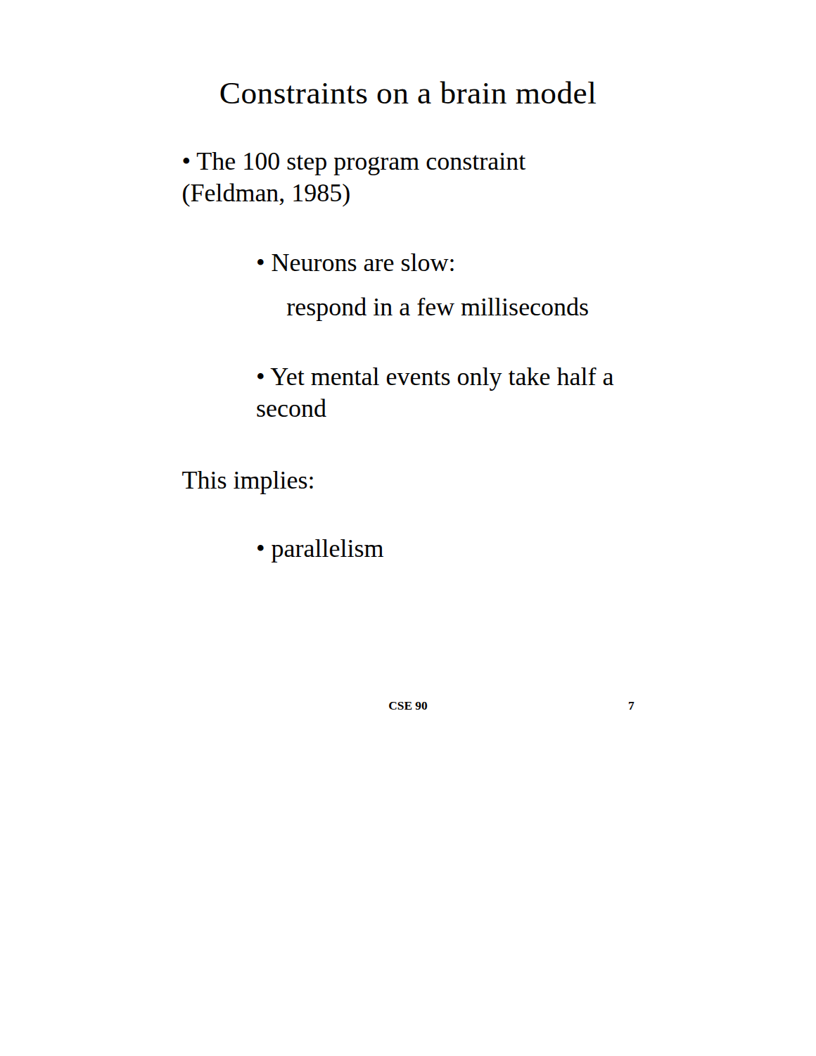Constraints on a brain model
• The 100 step program constraint (Feldman, 1985)
• Neurons are slow:
respond in a few milliseconds
• Yet mental events only take half a second
This implies:
• parallelism
CSE 90
7